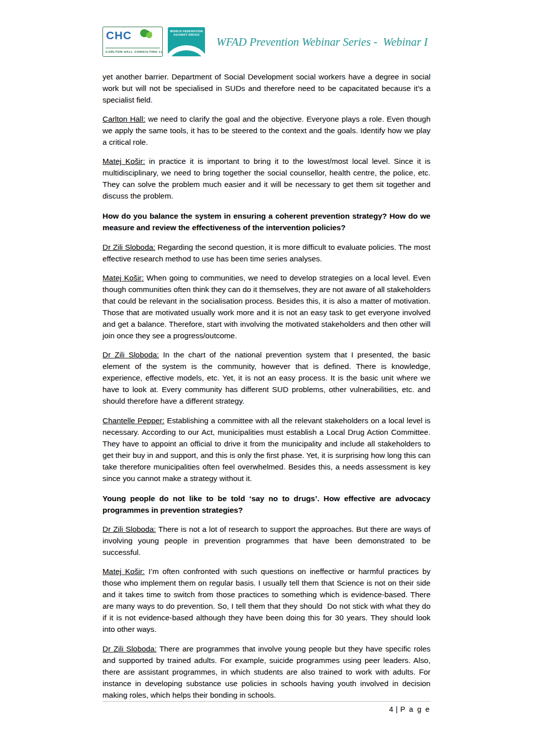CHC
CARLTON HALL CONSULTING LLC
WORLD FEDERATION
AGAINST DRUGS
WFAD Prevention Webinar Series - Webinar I
yet another barrier. Department of Social Development social workers have a degree in social work but will not be specialised in SUDs and therefore need to be capacitated because it’s a specialist field.
Carlton Hall: we need to clarify the goal and the objective. Everyone plays a role. Even though we apply the same tools, it has to be steered to the context and the goals. Identify how we play a critical role.
Matej Košir: in practice it is important to bring it to the lowest/most local level. Since it is multidisciplinary, we need to bring together the social counsellor, health centre, the police, etc. They can solve the problem much easier and it will be necessary to get them sit together and discuss the problem.
How do you balance the system in ensuring a coherent prevention strategy? How do we measure and review the effectiveness of the intervention policies?
Dr Zili Sloboda: Regarding the second question, it is more difficult to evaluate policies. The most effective research method to use has been time series analyses.
Matej Košir: When going to communities, we need to develop strategies on a local level. Even though communities often think they can do it themselves, they are not aware of all stakeholders that could be relevant in the socialisation process. Besides this, it is also a matter of motivation. Those that are motivated usually work more and it is not an easy task to get everyone involved and get a balance. Therefore, start with involving the motivated stakeholders and then other will join once they see a progress/outcome.
Dr Zili Sloboda: In the chart of the national prevention system that I presented, the basic element of the system is the community, however that is defined. There is knowledge, experience, effective models, etc. Yet, it is not an easy process. It is the basic unit where we have to look at. Every community has different SUD problems, other vulnerabilities, etc. and should therefore have a different strategy.
Chantelle Pepper: Establishing a committee with all the relevant stakeholders on a local level is necessary. According to our Act, municipalities must establish a Local Drug Action Committee. They have to appoint an official to drive it from the municipality and include all stakeholders to get their buy in and support, and this is only the first phase. Yet, it is surprising how long this can take therefore municipalities often feel overwhelmed. Besides this, a needs assessment is key since you cannot make a strategy without it.
Young people do not like to be told ‘say no to drugs’. How effective are advocacy programmes in prevention strategies?
Dr Zili Sloboda: There is not a lot of research to support the approaches. But there are ways of involving young people in prevention programmes that have been demonstrated to be successful.
Matej Košir: I’m often confronted with such questions on ineffective or harmful practices by those who implement them on regular basis. I usually tell them that Science is not on their side and it takes time to switch from those practices to something which is evidence-based. There are many ways to do prevention. So, I tell them that they should Do not stick with what they do if it is not evidence-based although they have been doing this for 30 years. They should look into other ways.
Dr Zili Sloboda: There are programmes that involve young people but they have specific roles and supported by trained adults. For example, suicide programmes using peer leaders. Also, there are assistant programmes, in which students are also trained to work with adults. For instance in developing substance use policies in schools having youth involved in decision making roles, which helps their bonding in schools.
4 | P a g e